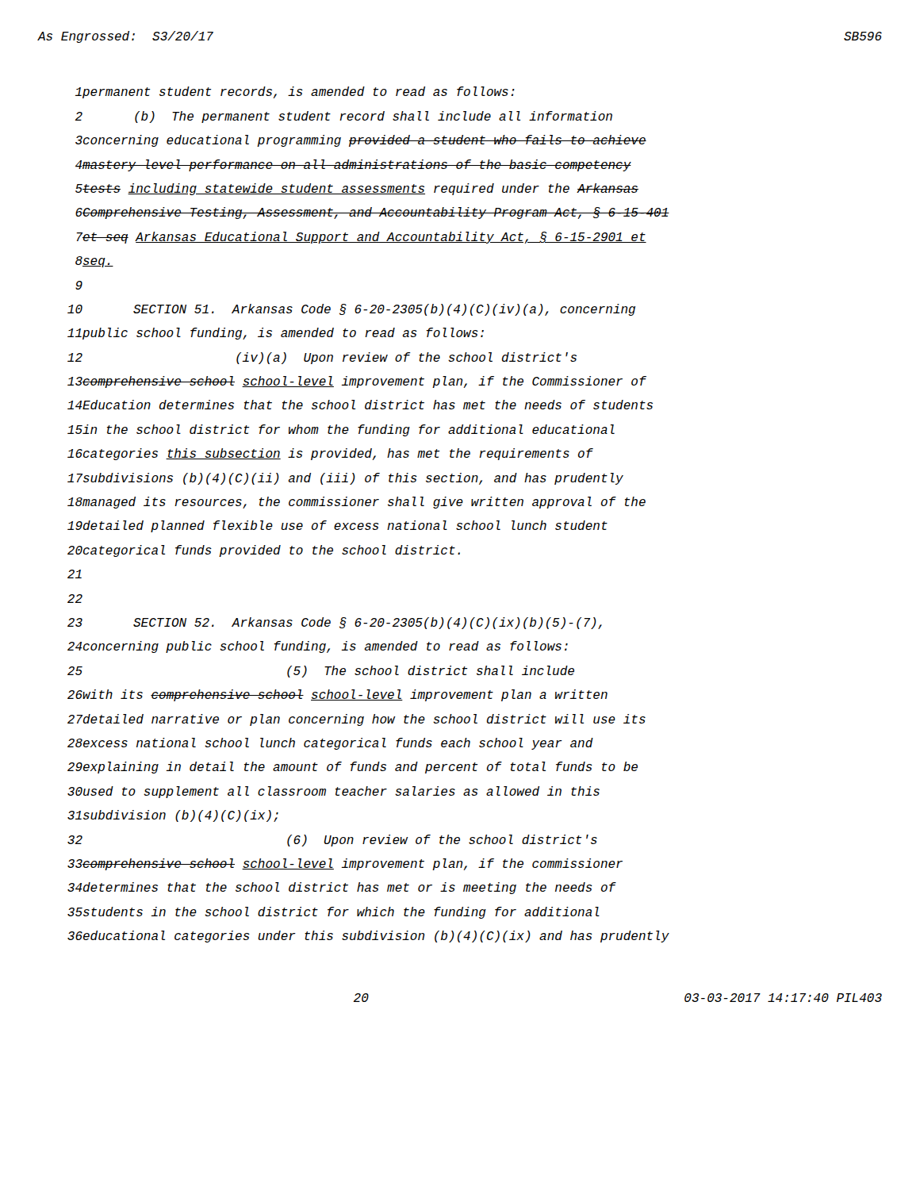As Engrossed: S3/20/17 SB596
| 1 | permanent student records, is amended to read as follows: |
| 2 | (b) The permanent student record shall include all information |
| 3 | concerning educational programming provided a student who fails to achieve |
| 4 | mastery level performance on all administrations of the basic competency |
| 5 | tests including statewide student assessments required under the Arkansas |
| 6 | Comprehensive Testing, Assessment, and Accountability Program Act, § 6-15-401 |
| 7 | et seq Arkansas Educational Support and Accountability Act, § 6-15-2901 et |
| 8 | seq. |
| 9 | |
| 10 | SECTION 51. Arkansas Code § 6-20-2305(b)(4)(C)(iv)(a), concerning |
| 11 | public school funding, is amended to read as follows: |
| 12 | (iv)(a) Upon review of the school district's |
| 13 | comprehensive school school-level improvement plan, if the Commissioner of |
| 14 | Education determines that the school district has met the needs of students |
| 15 | in the school district for whom the funding for additional educational |
| 16 | categories this subsection is provided, has met the requirements of |
| 17 | subdivisions (b)(4)(C)(ii) and (iii) of this section, and has prudently |
| 18 | managed its resources, the commissioner shall give written approval of the |
| 19 | detailed planned flexible use of excess national school lunch student |
| 20 | categorical funds provided to the school district. |
| 21 | |
| 22 | |
| 23 | SECTION 52. Arkansas Code § 6-20-2305(b)(4)(C)(ix)(b)(5)-(7), |
| 24 | concerning public school funding, is amended to read as follows: |
| 25 | (5) The school district shall include |
| 26 | with its comprehensive school school-level improvement plan a written |
| 27 | detailed narrative or plan concerning how the school district will use its |
| 28 | excess national school lunch categorical funds each school year and |
| 29 | explaining in detail the amount of funds and percent of total funds to be |
| 30 | used to supplement all classroom teacher salaries as allowed in this |
| 31 | subdivision (b)(4)(C)(ix); |
| 32 | (6) Upon review of the school district's |
| 33 | comprehensive school school-level improvement plan, if the commissioner |
| 34 | determines that the school district has met or is meeting the needs of |
| 35 | students in the school district for which the funding for additional |
| 36 | educational categories under this subdivision (b)(4)(C)(ix) and has prudently |
20 03-03-2017 14:17:40 PIL403